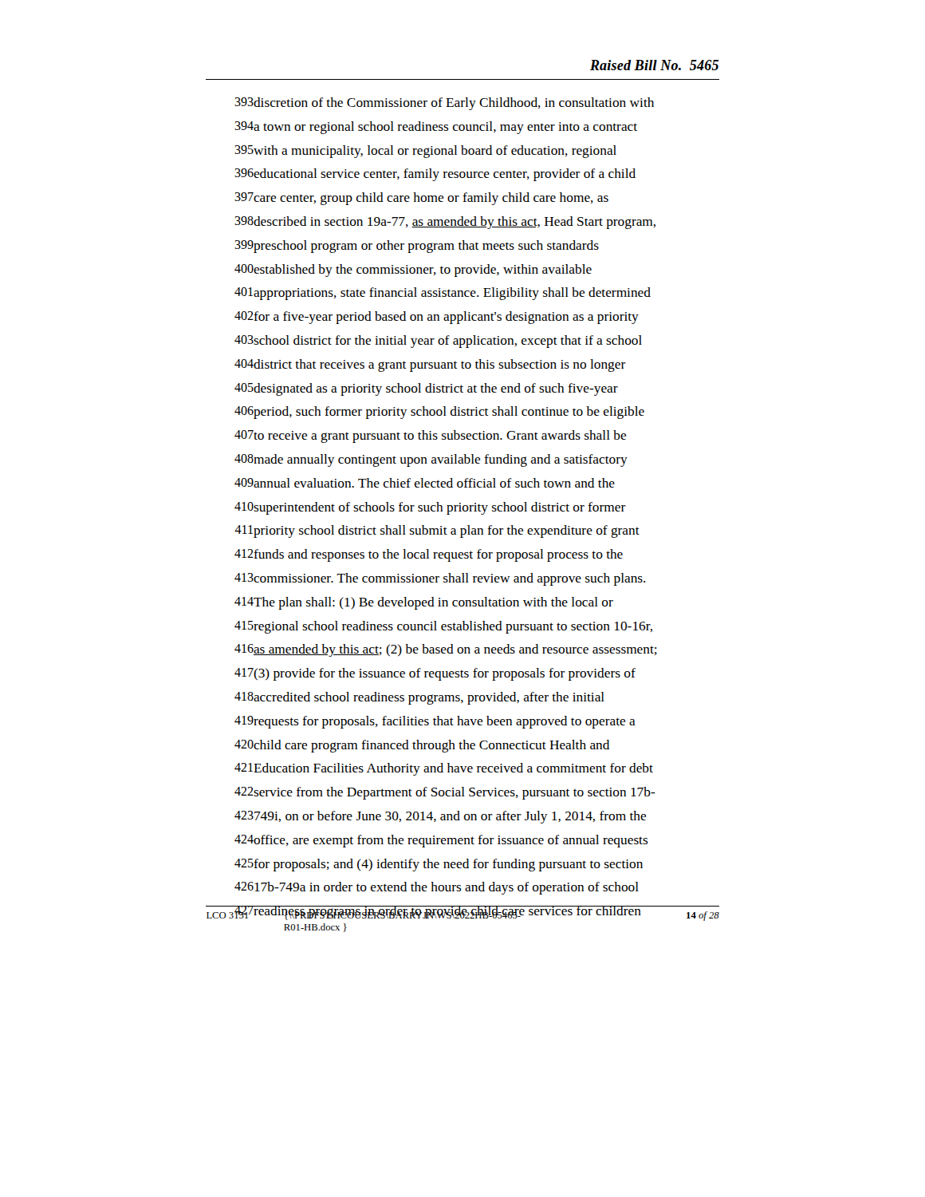Raised Bill No. 5465
| 393 | discretion of the Commissioner of Early Childhood, in consultation with |
| 394 | a town or regional school readiness council, may enter into a contract |
| 395 | with a municipality, local or regional board of education, regional |
| 396 | educational service center, family resource center, provider of a child |
| 397 | care center, group child care home or family child care home, as |
| 398 | described in section 19a-77, as amended by this act, Head Start program, |
| 399 | preschool program or other program that meets such standards |
| 400 | established by the commissioner, to provide, within available |
| 401 | appropriations, state financial assistance. Eligibility shall be determined |
| 402 | for a five-year period based on an applicant's designation as a priority |
| 403 | school district for the initial year of application, except that if a school |
| 404 | district that receives a grant pursuant to this subsection is no longer |
| 405 | designated as a priority school district at the end of such five-year |
| 406 | period, such former priority school district shall continue to be eligible |
| 407 | to receive a grant pursuant to this subsection. Grant awards shall be |
| 408 | made annually contingent upon available funding and a satisfactory |
| 409 | annual evaluation. The chief elected official of such town and the |
| 410 | superintendent of schools for such priority school district or former |
| 411 | priority school district shall submit a plan for the expenditure of grant |
| 412 | funds and responses to the local request for proposal process to the |
| 413 | commissioner. The commissioner shall review and approve such plans. |
| 414 | The plan shall: (1) Be developed in consultation with the local or |
| 415 | regional school readiness council established pursuant to section 10-16r , |
| 416 | as amended by this act ; (2) be based on a needs and resource assessment; |
| 417 | (3) provide for the issuance of requests for proposals for providers of |
| 418 | accredited school readiness programs, provided, after the initial |
| 419 | requests for proposals, facilities that have been approved to operate a |
| 420 | child care program financed through the Connecticut Health and |
| 421 | Education Facilities Authority and have received a commitment for debt |
| 422 | service from the Department of Social Services, pursuant to section 17b- |
| 423 | 749i, on or before June 30, 2014, and on or after July 1, 2014, from the |
| 424 | office, are exempt from the requirement for issuance of annual requests |
| 425 | for proposals; and (4) identify the need for funding pursuant to section |
| 426 | 17b-749a in order to extend the hours and days of operation of school |
| 427 | readiness programs in order to provide child care services for children |
LCO 3151
{\\PRDFS1\HCOUSERS\BARRYJN\WS\2022HB-05465-
R01-HB.docx }
14 of 28